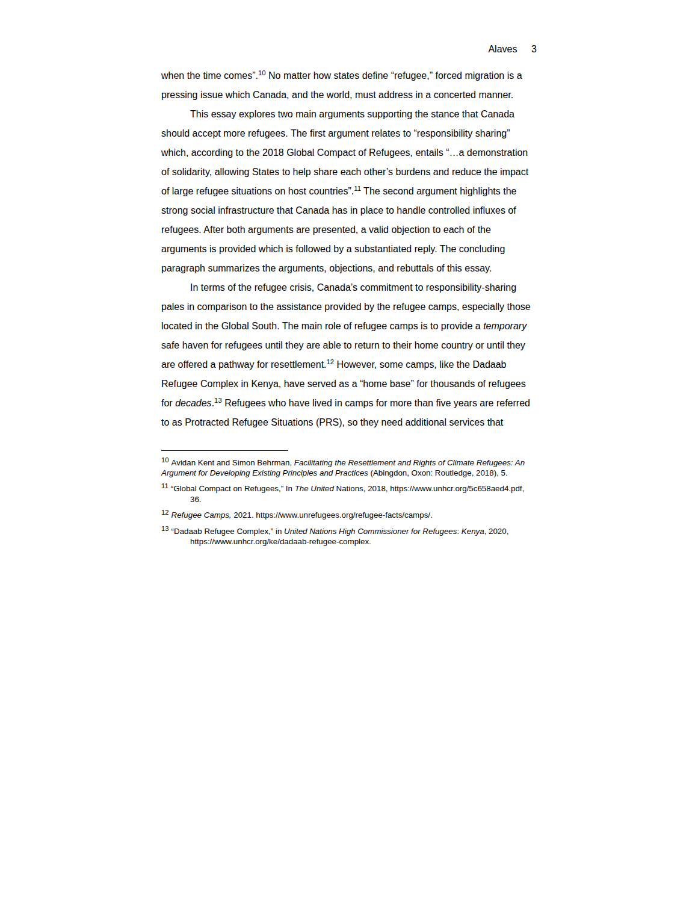Alaves 3
when the time comes”.10 No matter how states define “refugee,” forced migration is a pressing issue which Canada, and the world, must address in a concerted manner.
This essay explores two main arguments supporting the stance that Canada should accept more refugees. The first argument relates to “responsibility sharing” which, according to the 2018 Global Compact of Refugees, entails “…a demonstration of solidarity, allowing States to help share each other’s burdens and reduce the impact of large refugee situations on host countries”.11 The second argument highlights the strong social infrastructure that Canada has in place to handle controlled influxes of refugees. After both arguments are presented, a valid objection to each of the arguments is provided which is followed by a substantiated reply. The concluding paragraph summarizes the arguments, objections, and rebuttals of this essay.
In terms of the refugee crisis, Canada’s commitment to responsibility-sharing pales in comparison to the assistance provided by the refugee camps, especially those located in the Global South. The main role of refugee camps is to provide a temporary safe haven for refugees until they are able to return to their home country or until they are offered a pathway for resettlement.12 However, some camps, like the Dadaab Refugee Complex in Kenya, have served as a “home base” for thousands of refugees for decades.13 Refugees who have lived in camps for more than five years are referred to as Protracted Refugee Situations (PRS), so they need additional services that
10 Avidan Kent and Simon Behrman, Facilitating the Resettlement and Rights of Climate Refugees: An Argument for Developing Existing Principles and Practices (Abingdon, Oxon: Routledge, 2018), 5.
11“Global Compact on Refugees,” In The United Nations, 2018, https://www.unhcr.org/5c658aed4.pdf,36.
12 Refugee Camps, 2021. https://www.unrefugees.org/refugee-facts/camps/.
13“Dadaab Refugee Complex,” in United Nations High Commissioner for Refugees: Kenya, 2020,https://www.unhcr.org/ke/dadaab-refugee-complex.